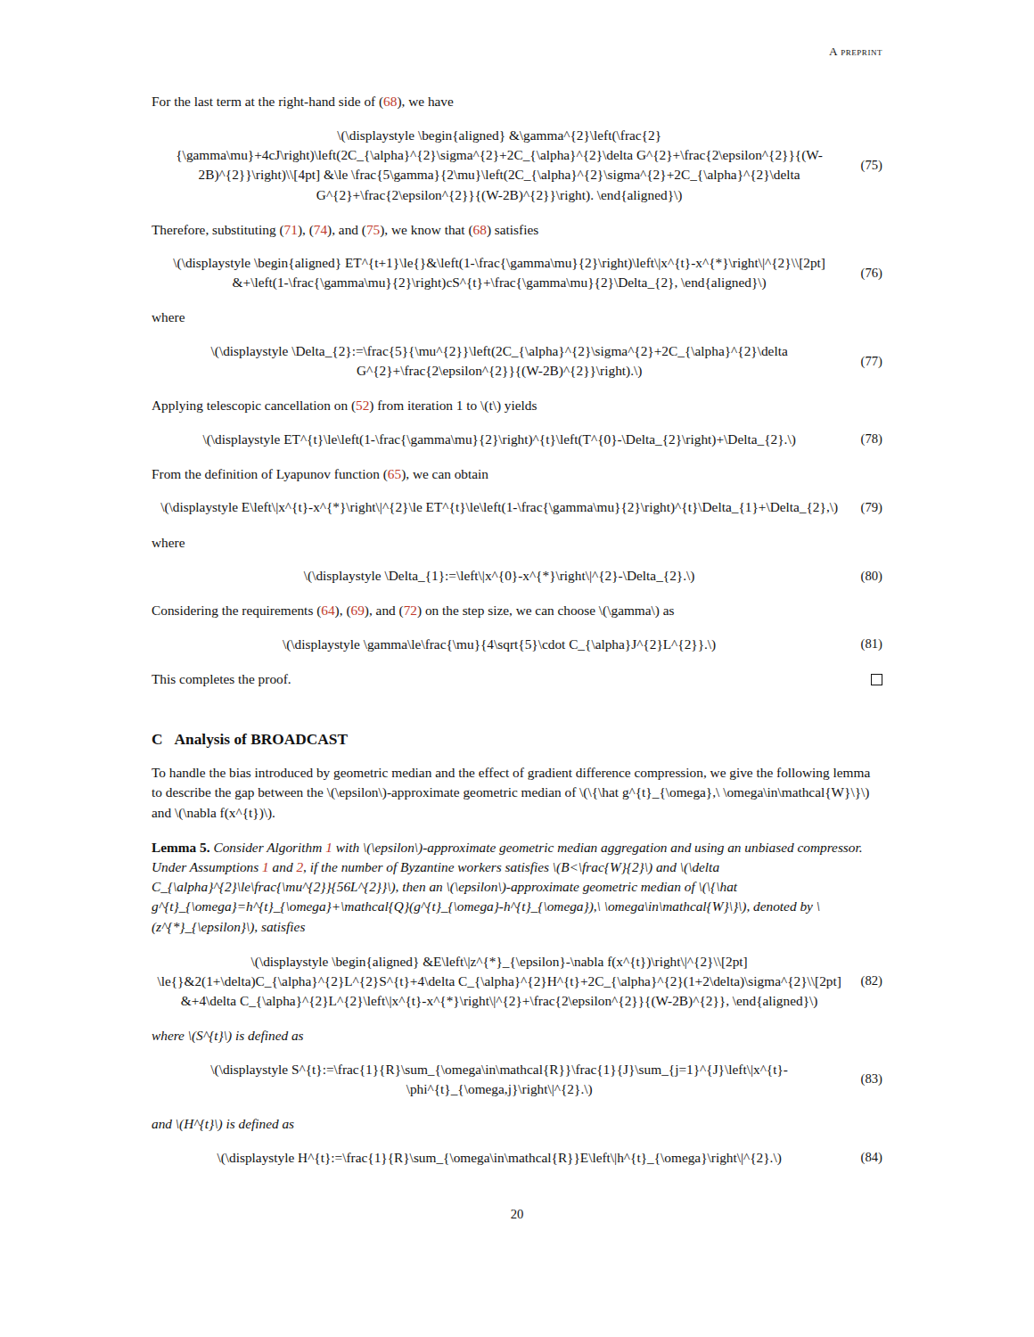A preprint
For the last term at the right-hand side of (68), we have
\(\displaystyle \begin{aligned} &\gamma^{2}\left(\frac{2}{\gamma\mu}+4cJ\right)\left(2C_{\alpha}^{2}\sigma^{2}+2C_{\alpha}^{2}\delta G^{2}+\frac{2\epsilon^{2}}{(W-2B)^{2}}\right)\\[4pt] &\le \frac{5\gamma}{2\mu}\left(2C_{\alpha}^{2}\sigma^{2}+2C_{\alpha}^{2}\delta G^{2}+\frac{2\epsilon^{2}}{(W-2B)^{2}}\right). \end{aligned}\)
(75)
Therefore, substituting (71), (74), and (75), we know that (68) satisfies
\(\displaystyle \begin{aligned} ET^{t+1}\le{}&\left(1-\frac{\gamma\mu}{2}\right)\left\|x^{t}-x^{*}\right\|^{2}\\[2pt] &+\left(1-\frac{\gamma\mu}{2}\right)cS^{t}+\frac{\gamma\mu}{2}\Delta_{2}, \end{aligned}\)
(76)
where
\(\displaystyle \Delta_{2}:=\frac{5}{\mu^{2}}\left(2C_{\alpha}^{2}\sigma^{2}+2C_{\alpha}^{2}\delta G^{2}+\frac{2\epsilon^{2}}{(W-2B)^{2}}\right).\)
(77)
Applying telescopic cancellation on (52) from iteration 1 to \(t\) yields
\(\displaystyle ET^{t}\le\left(1-\frac{\gamma\mu}{2}\right)^{t}\left(T^{0}-\Delta_{2}\right)+\Delta_{2}.\)
(78)
From the definition of Lyapunov function (65), we can obtain
\(\displaystyle E\left\|x^{t}-x^{*}\right\|^{2}\le ET^{t}\le\left(1-\frac{\gamma\mu}{2}\right)^{t}\Delta_{1}+\Delta_{2},\)
(79)
where
\(\displaystyle \Delta_{1}:=\left\|x^{0}-x^{*}\right\|^{2}-\Delta_{2}.\)
(80)
Considering the requirements (64), (69), and (72) on the step size, we can choose \(\gamma\) as
\(\displaystyle \gamma\le\frac{\mu}{4\sqrt{5}\cdot C_{\alpha}J^{2}L^{2}}.\)
(81)
This completes the proof.
C Analysis of BROADCAST
To handle the bias introduced by geometric median and the effect of gradient difference compression, we give the following lemma to describe the gap between the \(\epsilon\)-approximate geometric median of \(\{\hat g^{t}_{\omega},\ \omega\in\mathcal{W}\}\) and \(\nabla f(x^{t})\).
Lemma 5. Consider Algorithm 1 with \(\epsilon\)-approximate geometric median aggregation and using an unbiased compressor. Under Assumptions 1 and 2, if the number of Byzantine workers satisfies \(B<\frac{W}{2}\) and \(\delta C_{\alpha}^{2}\le\frac{\mu^{2}}{56L^{2}}\), then an \(\epsilon\)-approximate geometric median of \(\{\hat g^{t}_{\omega}=h^{t}_{\omega}+\mathcal{Q}(g^{t}_{\omega}-h^{t}_{\omega}),\ \omega\in\mathcal{W}\}\), denoted by \(z^{*}_{\epsilon}\), satisfies
\(\displaystyle \begin{aligned} &E\left\|z^{*}_{\epsilon}-\nabla f(x^{t})\right\|^{2}\\[2pt] \le{}&2(1+\delta)C_{\alpha}^{2}L^{2}S^{t}+4\delta C_{\alpha}^{2}H^{t}+2C_{\alpha}^{2}(1+2\delta)\sigma^{2}\\[2pt] &+4\delta C_{\alpha}^{2}L^{2}\left\|x^{t}-x^{*}\right\|^{2}+\frac{2\epsilon^{2}}{(W-2B)^{2}}, \end{aligned}\)
(82)
where \(S^{t}\) is defined as
\(\displaystyle S^{t}:=\frac{1}{R}\sum_{\omega\in\mathcal{R}}\frac{1}{J}\sum_{j=1}^{J}\left\|x^{t}-\phi^{t}_{\omega,j}\right\|^{2}.\)
(83)
and \(H^{t}\) is defined as
\(\displaystyle H^{t}:=\frac{1}{R}\sum_{\omega\in\mathcal{R}}E\left\|h^{t}_{\omega}\right\|^{2}.\)
(84)
20